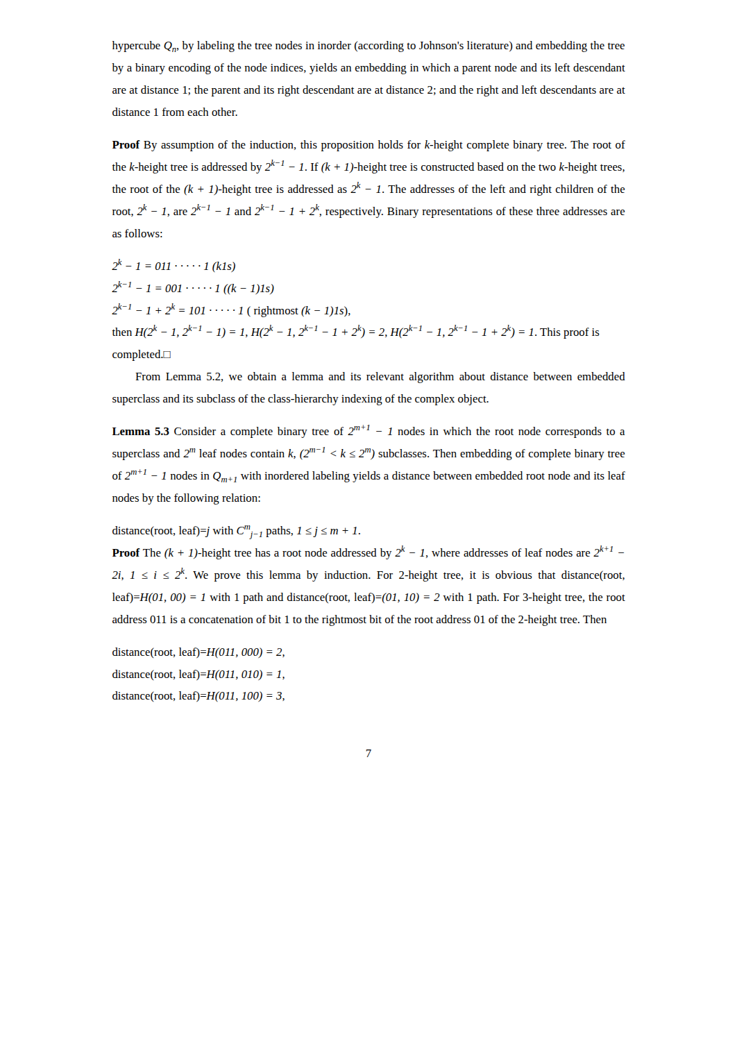hypercube Qn, by labeling the tree nodes in inorder (according to Johnson's literature) and embedding the tree by a binary encoding of the node indices, yields an embedding in which a parent node and its left descendant are at distance 1; the parent and its right descendant are at distance 2; and the right and left descendants are at distance 1 from each other.
Proof By assumption of the induction, this proposition holds for k-height complete binary tree. The root of the k-height tree is addressed by 2k−1 − 1. If (k + 1)-height tree is constructed based on the two k-height trees, the root of the (k + 1)-height tree is addressed as 2k − 1. The addresses of the left and right children of the root, 2k − 1, are 2k−1 − 1 and 2k−1 − 1 + 2k, respectively. Binary representations of these three addresses are as follows:
2k − 1 = 011 · · · · · 1 (k1s)
2k−1 − 1 = 001 · · · · · 1 ((k − 1)1s)
2k−1 − 1 + 2k = 101 · · · · · 1 ( rightmost (k − 1)1s),
then H(2k − 1, 2k−1 − 1) = 1, H(2k − 1, 2k−1 − 1 + 2k) = 2, H(2k−1 − 1, 2k−1 − 1 + 2k) = 1. This proof is completed.□
From Lemma 5.2, we obtain a lemma and its relevant algorithm about distance between embedded superclass and its subclass of the class-hierarchy indexing of the complex object.
Lemma 5.3 Consider a complete binary tree of 2m+1 − 1 nodes in which the root node corresponds to a superclass and 2m leaf nodes contain k, (2m−1 < k ≤ 2m) subclasses. Then embedding of complete binary tree of 2m+1 − 1 nodes in Qm+1 with inordered labeling yields a distance between embedded root node and its leaf nodes by the following relation:
distance(root, leaf)=j with Cmj−1 paths, 1 ≤ j ≤ m + 1.
Proof The (k + 1)-height tree has a root node addressed by 2k − 1, where addresses of leaf nodes are 2k+1 − 2i, 1 ≤ i ≤ 2k. We prove this lemma by induction. For 2-height tree, it is obvious that distance(root, leaf)=H(01, 00) = 1 with 1 path and distance(root, leaf)=(01, 10) = 2 with 1 path. For 3-height tree, the root address 011 is a concatenation of bit 1 to the rightmost bit of the root address 01 of the 2-height tree. Then
distance(root, leaf)=H(011, 000) = 2,
distance(root, leaf)=H(011, 010) = 1,
distance(root, leaf)=H(011, 100) = 3,
7